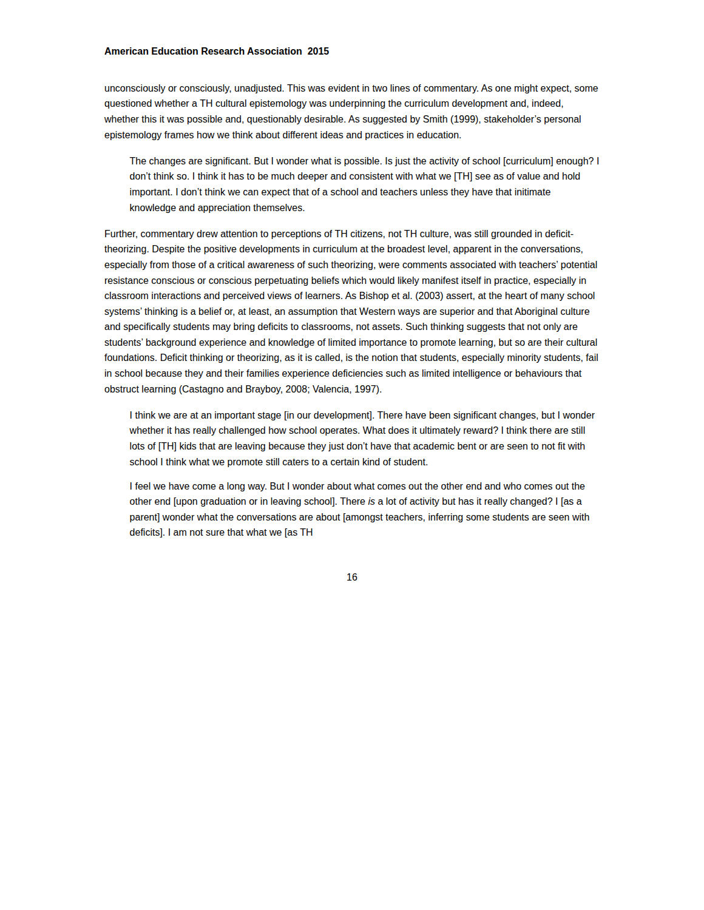American Education Research Association 2015
unconsciously or consciously, unadjusted. This was evident in two lines of commentary. As one might expect, some questioned whether a TH cultural epistemology was underpinning the curriculum development and, indeed, whether this it was possible and, questionably desirable. As suggested by Smith (1999), stakeholder’s personal epistemology frames how we think about different ideas and practices in education.
The changes are significant. But I wonder what is possible. Is just the activity of school [curriculum] enough? I don’t think so. I think it has to be much deeper and consistent with what we [TH] see as of value and hold important. I don’t think we can expect that of a school and teachers unless they have that initimate knowledge and appreciation themselves.
Further, commentary drew attention to perceptions of TH citizens, not TH culture, was still grounded in deficit-theorizing. Despite the positive developments in curriculum at the broadest level, apparent in the conversations, especially from those of a critical awareness of such theorizing, were comments associated with teachers’ potential resistance conscious or conscious perpetuating beliefs which would likely manifest itself in practice, especially in classroom interactions and perceived views of learners. As Bishop et al. (2003) assert, at the heart of many school systems’ thinking is a belief or, at least, an assumption that Western ways are superior and that Aboriginal culture and specifically students may bring deficits to classrooms, not assets. Such thinking suggests that not only are students’ background experience and knowledge of limited importance to promote learning, but so are their cultural foundations. Deficit thinking or theorizing, as it is called, is the notion that students, especially minority students, fail in school because they and their families experience deficiencies such as limited intelligence or behaviours that obstruct learning (Castagno and Brayboy, 2008; Valencia, 1997).
I think we are at an important stage [in our development]. There have been significant changes, but I wonder whether it has really challenged how school operates. What does it ultimately reward? I think there are still lots of [TH] kids that are leaving because they just don’t have that academic bent or are seen to not fit with school I think what we promote still caters to a certain kind of student.
I feel we have come a long way. But I wonder about what comes out the other end and who comes out the other end [upon graduation or in leaving school]. There is a lot of activity but has it really changed? I [as a parent] wonder what the conversations are about [amongst teachers, inferring some students are seen with deficits]. I am not sure that what we [as TH
16